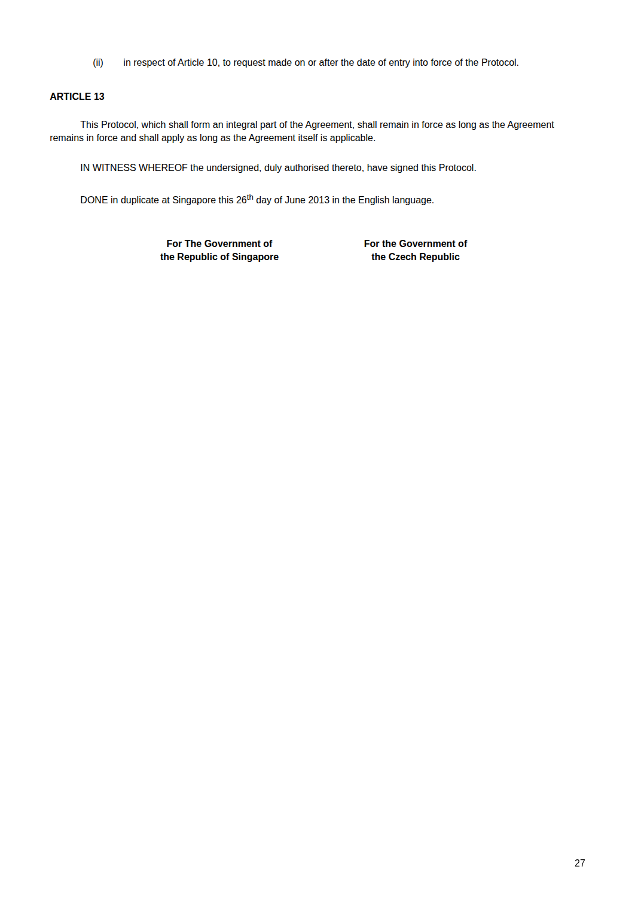(ii) in respect of Article 10, to request made on or after the date of entry into force of the Protocol.
ARTICLE 13
This Protocol, which shall form an integral part of the Agreement, shall remain in force as long as the Agreement remains in force and shall apply as long as the Agreement itself is applicable.
IN WITNESS WHEREOF the undersigned, duly authorised thereto, have signed this Protocol.
DONE in duplicate at Singapore this 26th day of June 2013 in the English language.
For The Government of
the Republic of Singapore
For the Government of
the Czech Republic
27